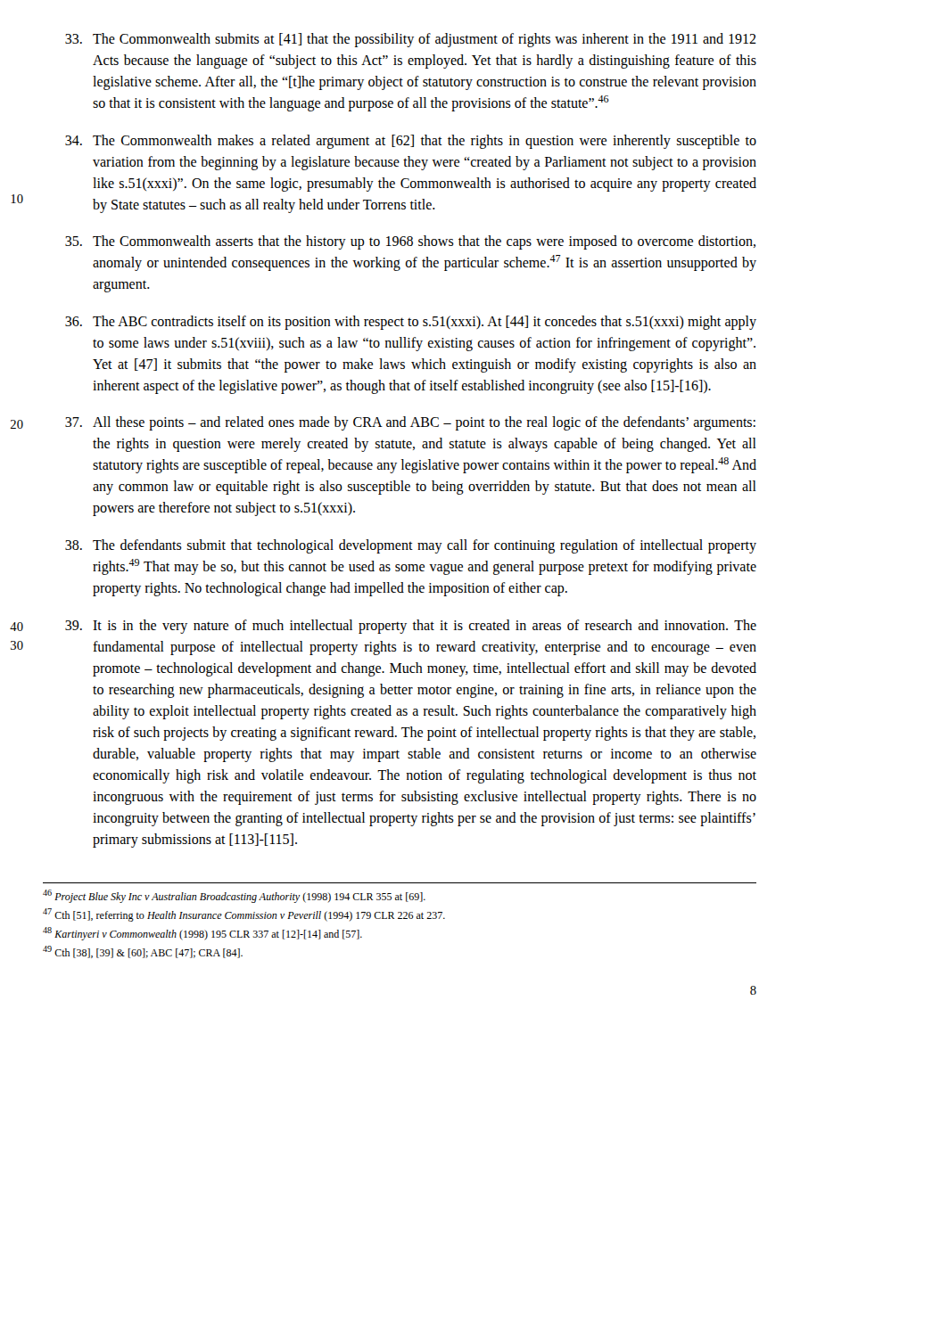33. The Commonwealth submits at [41] that the possibility of adjustment of rights was inherent in the 1911 and 1912 Acts because the language of “subject to this Act” is employed. Yet that is hardly a distinguishing feature of this legislative scheme. After all, the “[t]he primary object of statutory construction is to construe the relevant provision so that it is consistent with the language and purpose of all the provisions of the statute”.46
34. 10 The Commonwealth makes a related argument at [62] that the rights in question were inherently susceptible to variation from the beginning by a legislature because they were “created by a Parliament not subject to a provision like s.51(xxxi)”. On the same logic, presumably the Commonwealth is authorised to acquire any property created by State statutes – such as all realty held under Torrens title.
35. The Commonwealth asserts that the history up to 1968 shows that the caps were imposed to overcome distortion, anomaly or unintended consequences in the working of the particular scheme.47 It is an assertion unsupported by argument.
36. The ABC contradicts itself on its position with respect to s.51(xxxi). At [44] it concedes that s.51(xxxi) might apply to some laws under s.51(xviii), such as a law “to nullify existing causes of action for infringement of copyright”. Yet at [47] it submits that “the power to make laws which extinguish or modify existing copyrights is also an inherent aspect of the legislative power”, as though that of itself established incongruity (see also [15]-[16]).
37. 20 All these points – and related ones made by CRA and ABC – point to the real logic of the defendants’ arguments: the rights in question were merely created by statute, and statute is always capable of being changed. Yet all statutory rights are susceptible of repeal, because any legislative power contains within it the power to repeal.48 And any common law or equitable right is also susceptible to being overridden by statute. But that does not mean all powers are therefore not subject to s.51(xxxi).
38. The defendants submit that technological development may call for continuing regulation of intellectual property rights.49 That may be so, but this cannot be used as some vague and general purpose pretext for modifying private property rights. No technological change had impelled the imposition of either cap.
39. 30 It is in the very nature of much intellectual property that it is created in areas of research and innovation. The fundamental purpose of intellectual property rights is to reward creativity, enterprise and to encourage – even promote – technological development and change. Much money, time, intellectual effort and skill may be devoted to researching new pharmaceuticals, designing a better motor engine, or training in fine arts, in reliance upon the ability to exploit intellectual property rights created as a result. Such rights counterbalance the comparatively high risk of such projects by creating a significant reward. The point of intellectual property rights is that they are stable, durable, valuable property rights that may impart stable and consistent returns or income to an otherwise economically high risk and volatile endeavour. The notion of regulating technological development is thus not incongruous with the requirement of just terms for subsisting exclusive intellectual property 40rights. There is no incongruity between the granting of intellectual property rights per se and the provision of just terms: see plaintiffs’ primary submissions at [113]-[115].
46 Project Blue Sky Inc v Australian Broadcasting Authority (1998) 194 CLR 355 at [69].
47 Cth [51], referring to Health Insurance Commission v Peverill (1994) 179 CLR 226 at 237.
48 Kartinyeri v Commonwealth (1998) 195 CLR 337 at [12]-[14] and [57].
49 Cth [38], [39] & [60]; ABC [47]; CRA [84].
8